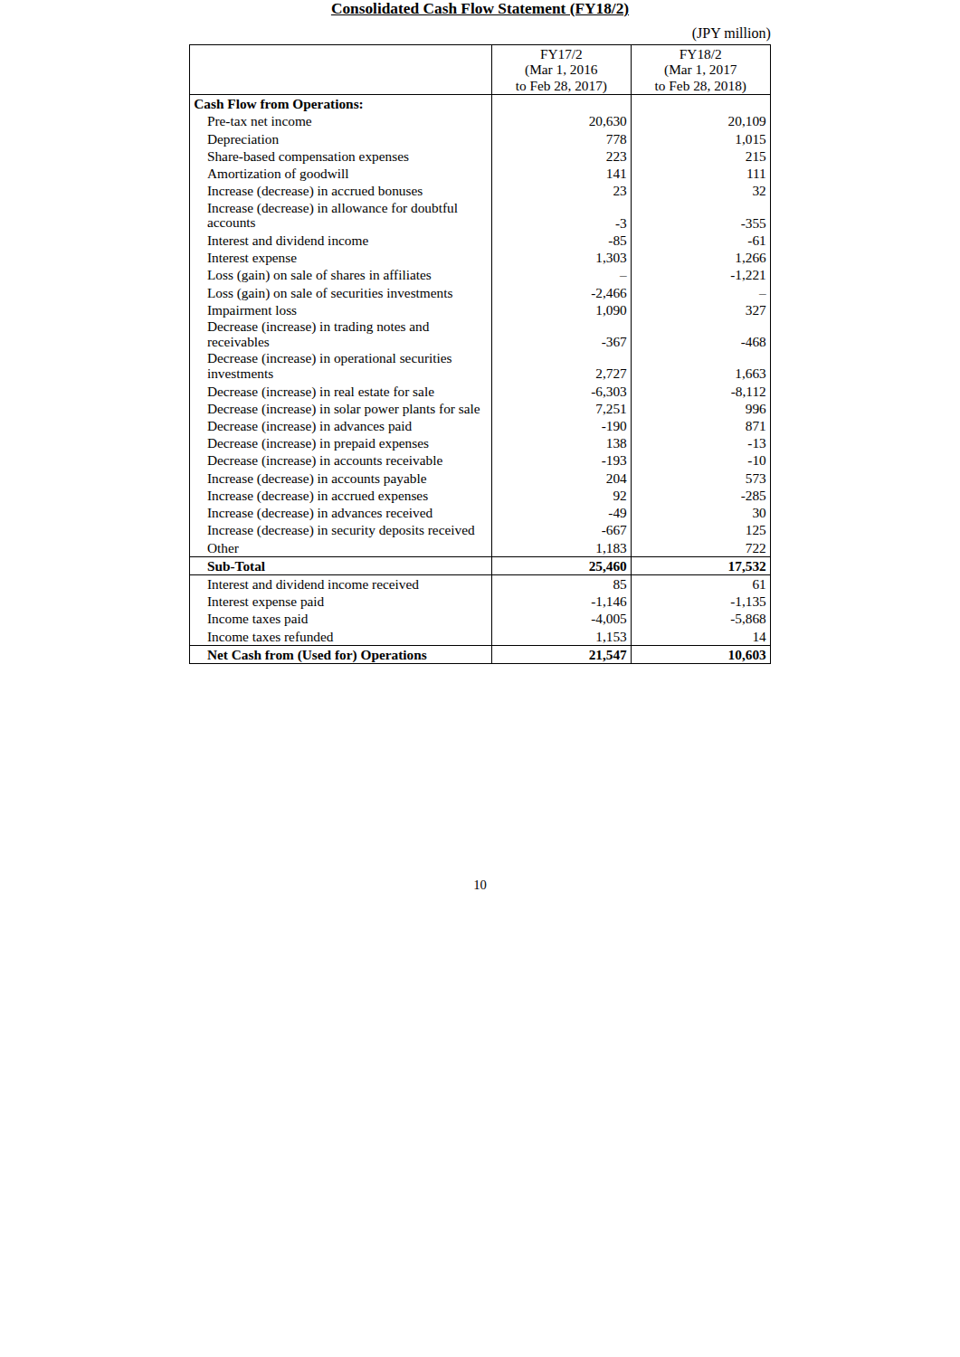Consolidated Cash Flow Statement (FY18/2)
(JPY million)
| | FY17/2 (Mar 1, 2016 to Feb 28, 2017) | FY18/2 (Mar 1, 2017 to Feb 28, 2018) |
| --- | --- | --- |
| Cash Flow from Operations: | | |
| Pre-tax net income | 20,630 | 20,109 |
| Depreciation | 778 | 1,015 |
| Share-based compensation expenses | 223 | 215 |
| Amortization of goodwill | 141 | 111 |
| Increase (decrease) in accrued bonuses | 23 | 32 |
| Increase (decrease) in allowance for doubtful accounts | -3 | -355 |
| Interest and dividend income | -85 | -61 |
| Interest expense | 1,303 | 1,266 |
| Loss (gain) on sale of shares in affiliates | – | -1,221 |
| Loss (gain) on sale of securities investments | -2,466 | – |
| Impairment loss | 1,090 | 327 |
| Decrease (increase) in trading notes and receivables | -367 | -468 |
| Decrease (increase) in operational securities investments | 2,727 | 1,663 |
| Decrease (increase) in real estate for sale | -6,303 | -8,112 |
| Decrease (increase) in solar power plants for sale | 7,251 | 996 |
| Decrease (increase) in advances paid | -190 | 871 |
| Decrease (increase) in prepaid expenses | 138 | -13 |
| Decrease (increase) in accounts receivable | -193 | -10 |
| Increase (decrease) in accounts payable | 204 | 573 |
| Increase (decrease) in accrued expenses | 92 | -285 |
| Increase (decrease) in advances received | -49 | 30 |
| Increase (decrease) in security deposits received | -667 | 125 |
| Other | 1,183 | 722 |
| Sub-Total | 25,460 | 17,532 |
| Interest and dividend income received | 85 | 61 |
| Interest expense paid | -1,146 | -1,135 |
| Income taxes paid | -4,005 | -5,868 |
| Income taxes refunded | 1,153 | 14 |
| Net Cash from (Used for) Operations | 21,547 | 10,603 |
10